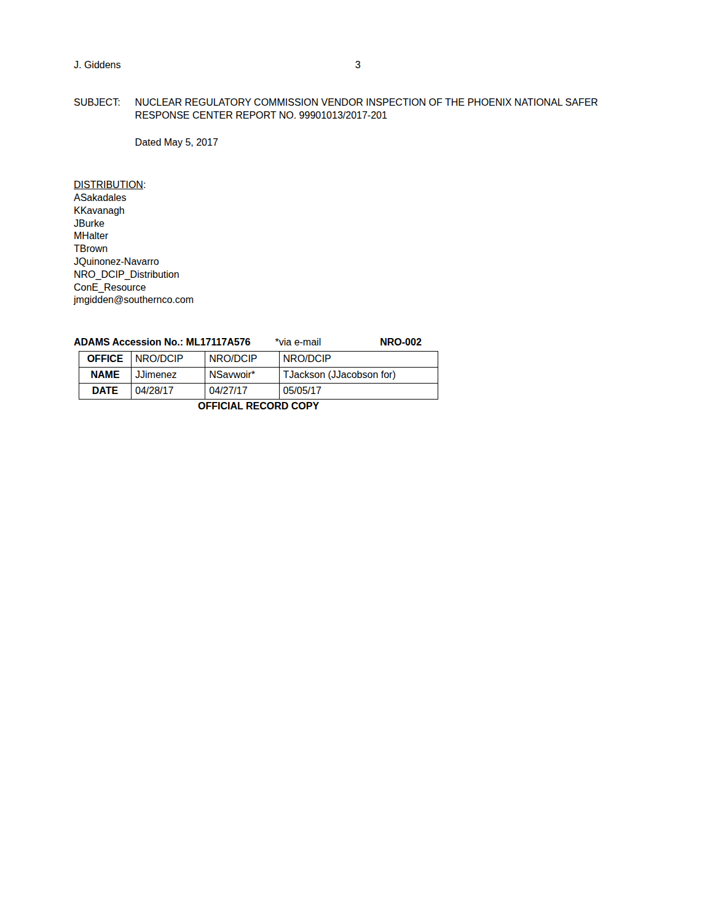J. Giddens
3
SUBJECT:
NUCLEAR REGULATORY COMMISSION VENDOR INSPECTION OF THE PHOENIX NATIONAL SAFER RESPONSE CENTER REPORT NO. 99901013/2017-201
Dated May 5, 2017
DISTRIBUTION
:
ASakadales
KKavanagh
JBurke
MHalter
TBrown
JQuinonez-Navarro
NRO_DCIP_Distribution
ConE_Resource
jmgidden@southernco.com
ADAMS Accession No.: ML17117A576 *via e-mail NRO-002
| OFFICE | NRO/DCIP | NRO/DCIP | NRO/DCIP |
| NAME | JJimenez | NSavwoir* | TJackson (JJacobson for) |
| DATE | 04/28/17 | 04/27/17 | 05/05/17 |
OFFICIAL RECORD COPY